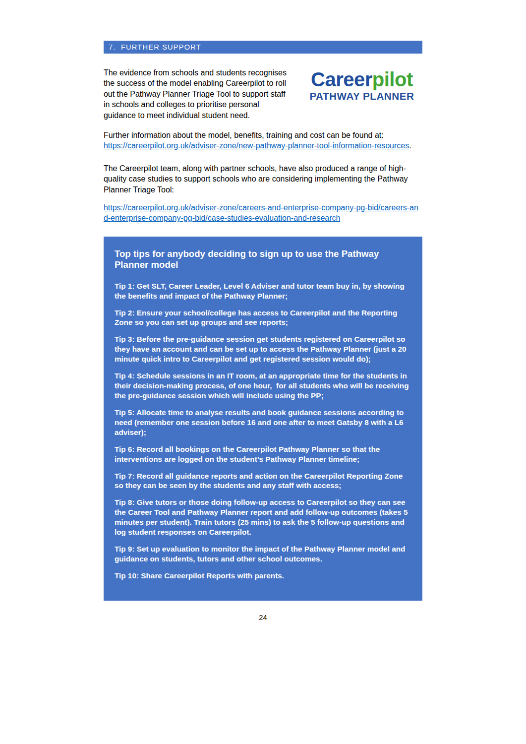7. FURTHER SUPPORT
The evidence from schools and students recognises the success of the model enabling Careerpilot to roll out the Pathway Planner Triage Tool to support staff in schools and colleges to prioritise personal guidance to meet individual student need.
Career pilot
PATHWAY PLANNER
Further information about the model, benefits, training and cost can be found at:
https://careerpilot.org.uk/adviser-zone/new-pathway-planner-tool-information-resources.
The Careerpilot team, along with partner schools, have also produced a range of high-quality case studies to support schools who are considering implementing the Pathway Planner Triage Tool:
https://careerpilot.org.uk/adviser-zone/careers-and-enterprise-company-pg-bid/careers-and-enterprise-company-pg-bid/case-studies-evaluation-and-research
Top tips for anybody deciding to sign up to use the Pathway Planner model
Tip 1: Get SLT, Career Leader, Level 6 Adviser and tutor team buy in, by showing the benefits and impact of the Pathway Planner;
Tip 2: Ensure your school/college has access to Careerpilot and the Reporting Zone so you can set up groups and see reports;
Tip 3: Before the pre-guidance session get students registered on Careerpilot so they have an account and can be set up to access the Pathway Planner (just a 20 minute quick intro to Careerpilot and get registered session would do);
Tip 4: Schedule sessions in an IT room, at an appropriate time for the students in their decision-making process, of one hour, for all students who will be receiving the pre-guidance session which will include using the PP;
Tip 5: Allocate time to analyse results and book guidance sessions according to need (remember one session before 16 and one after to meet Gatsby 8 with a L6 adviser);
Tip 6: Record all bookings on the Careerpilot Pathway Planner so that the interventions are logged on the student’s Pathway Planner timeline;
Tip 7: Record all guidance reports and action on the Careerpilot Reporting Zone so they can be seen by the students and any staff with access;
Tip 8: Give tutors or those doing follow-up access to Careerpilot so they can see the Career Tool and Pathway Planner report and add follow-up outcomes (takes 5 minutes per student). Train tutors (25 mins) to ask the 5 follow-up questions and log student responses on Careerpilot.
Tip 9: Set up evaluation to monitor the impact of the Pathway Planner model and guidance on students, tutors and other school outcomes.
Tip 10: Share Careerpilot Reports with parents.
24